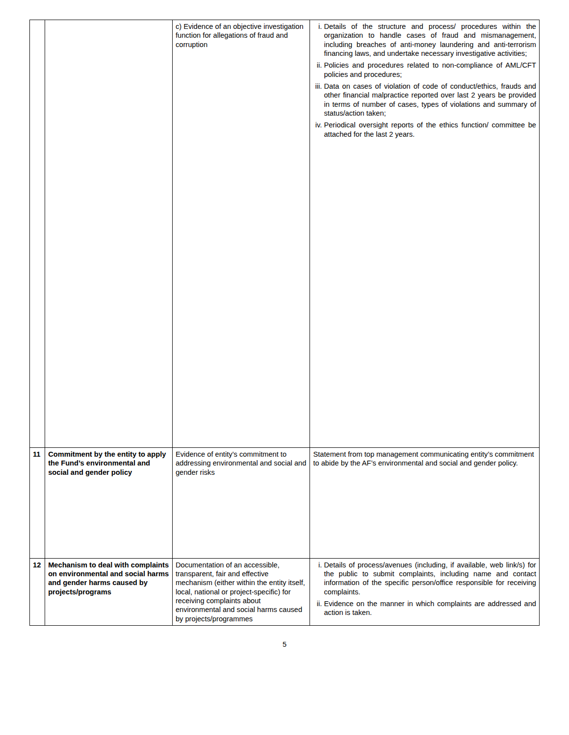| | | c) Evidence of an objective investigation function for allegations of fraud and corruption | Details of the structure and process/ procedures within the organization to handle cases of fraud and mismanagement, including breaches of anti-money laundering and anti-terrorism financing laws, and undertake necessary investigative activities; Policies and procedures related to non-compliance of AML/CFT policies and procedures; Data on cases of violation of code of conduct/ethics, frauds and other financial malpractice reported over last 2 years be provided in terms of number of cases, types of violations and summary of status/action taken; Periodical oversight reports of the ethics function/ committee be attached for the last 2 years. |
| 11 | Commitment by the entity to apply the Fund’s environmental and social and gender policy | Evidence of entity’s commitment to addressing environmental and social and gender risks | Statement from top management communicating entity’s commitment to abide by the AF’s environmental and social and gender policy. |
| 12 | Mechanism to deal with complaints on environmental and social harms and gender harms caused by projects/programs | Documentation of an accessible, transparent, fair and effective mechanism (either within the entity itself, local, national or project-specific) for receiving complaints about environmental and social harms caused by projects/programmes | Details of process/avenues (including, if available, web link/s) for the public to submit complaints, including name and contact information of the specific person/office responsible for receiving complaints. Evidence on the manner in which complaints are addressed and action is taken. |
5